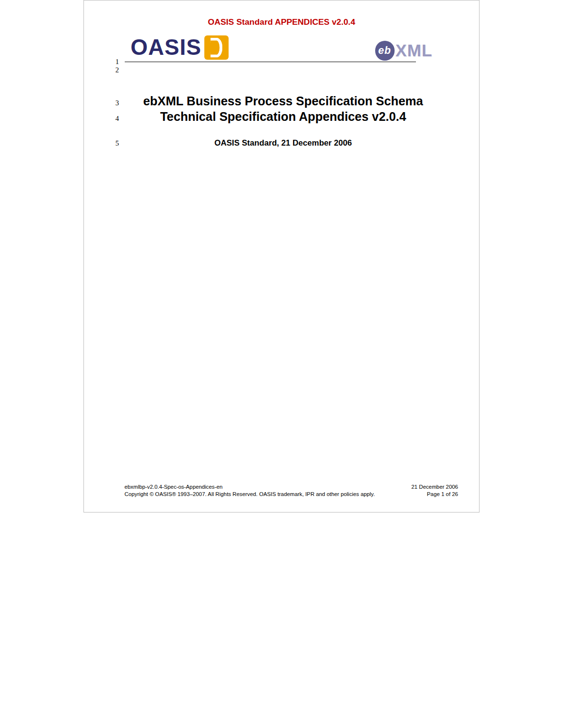OASIS Standard APPENDICES v2.0.4
OASIS
eb XML
1
2
3
ebXML Business Process Specification Schema
4
Technical Specification Appendices v2.0.4
5
OASIS Standard, 21 December 2006
ebxmlbp-v2.0.4-Spec-os-Appendices-en
21 December 2006
Copyright © OASIS® 1993–2007. All Rights Reserved. OASIS trademark, IPR and other policies apply.
Page 1 of 26